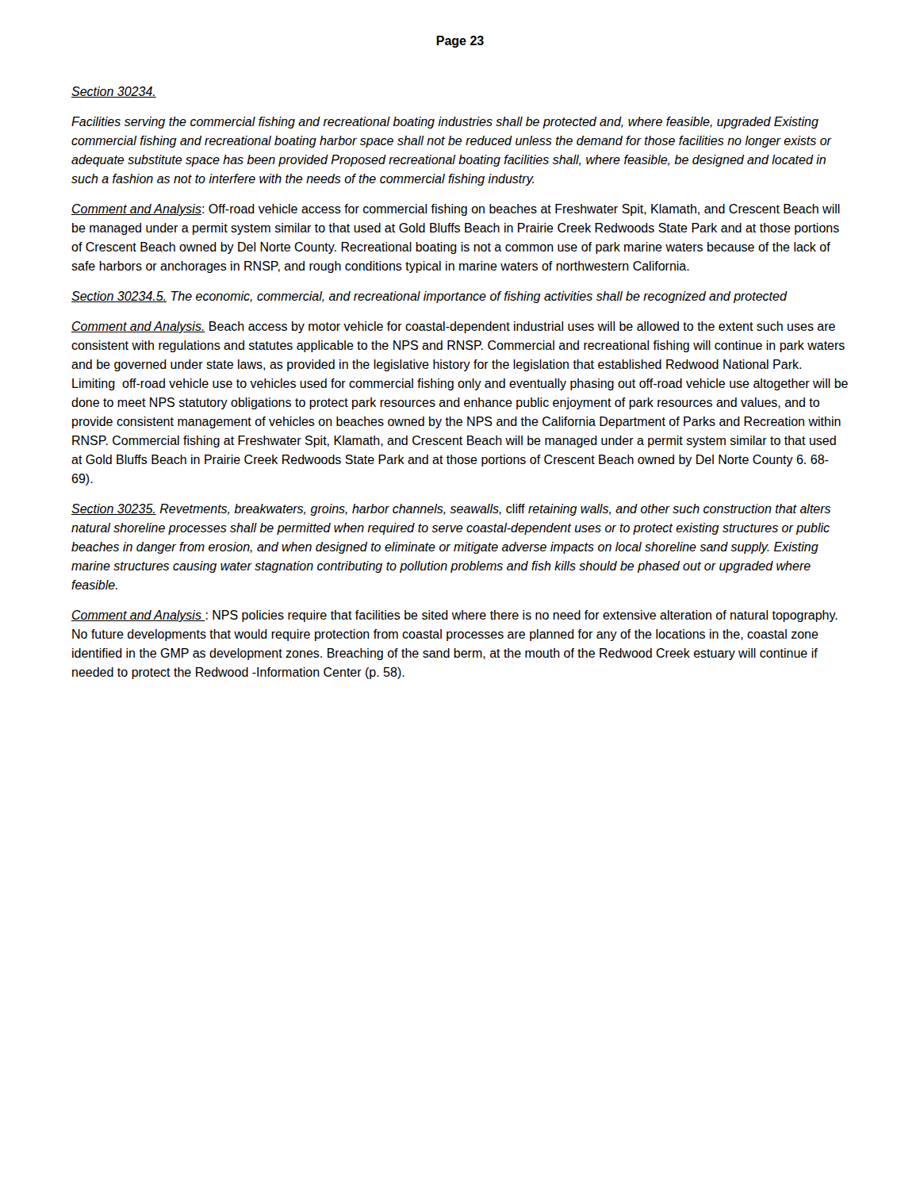Page 23
Section 30234.
Facilities serving the commercial fishing and recreational boating industries shall be protected and, where feasible, upgraded Existing commercial fishing and recreational boating harbor space shall not be reduced unless the demand for those facilities no longer exists or adequate substitute space has been provided Proposed recreational boating facilities shall, where feasible, be designed and located in such a fashion as not to interfere with the needs of the commercial fishing industry.
Comment and Analysis: Off-road vehicle access for commercial fishing on beaches at Freshwater Spit, Klamath, and Crescent Beach will be managed under a permit system similar to that used at Gold Bluffs Beach in Prairie Creek Redwoods State Park and at those portions of Crescent Beach owned by Del Norte County. Recreational boating is not a common use of park marine waters because of the lack of safe harbors or anchorages in RNSP, and rough conditions typical in marine waters of northwestern California.
Section 30234.5. The economic, commercial, and recreational importance of fishing activities shall be recognized and protected
Comment and Analysis. Beach access by motor vehicle for coastal-dependent industrial uses will be allowed to the extent such uses are consistent with regulations and statutes applicable to the NPS and RNSP. Commercial and recreational fishing will continue in park waters and be governed under state laws, as provided in the legislative history for the legislation that established Redwood National Park. Limiting off-road vehicle use to vehicles used for commercial fishing only and eventually phasing out off-road vehicle use altogether will be done to meet NPS statutory obligations to protect park resources and enhance public enjoyment of park resources and values, and to provide consistent management of vehicles on beaches owned by the NPS and the California Department of Parks and Recreation within RNSP. Commercial fishing at Freshwater Spit, Klamath, and Crescent Beach will be managed under a permit system similar to that used at Gold Bluffs Beach in Prairie Creek Redwoods State Park and at those portions of Crescent Beach owned by Del Norte County 6. 68-69).
Section 30235. Revetments, breakwaters, groins, harbor channels, seawalls, cliff retaining walls, and other such construction that alters natural shoreline processes shall be permitted when required to serve coastal-dependent uses or to protect existing structures or public beaches in danger from erosion, and when designed to eliminate or mitigate adverse impacts on local shoreline sand supply. Existing marine structures causing water stagnation contributing to pollution problems and fish kills should be phased out or upgraded where feasible.
Comment and Analysis : NPS policies require that facilities be sited where there is no need for extensive alteration of natural topography. No future developments that would require protection from coastal processes are planned for any of the locations in the, coastal zone identified in the GMP as development zones. Breaching of the sand berm, at the mouth of the Redwood Creek estuary will continue if needed to protect the Redwood -Information Center (p. 58).